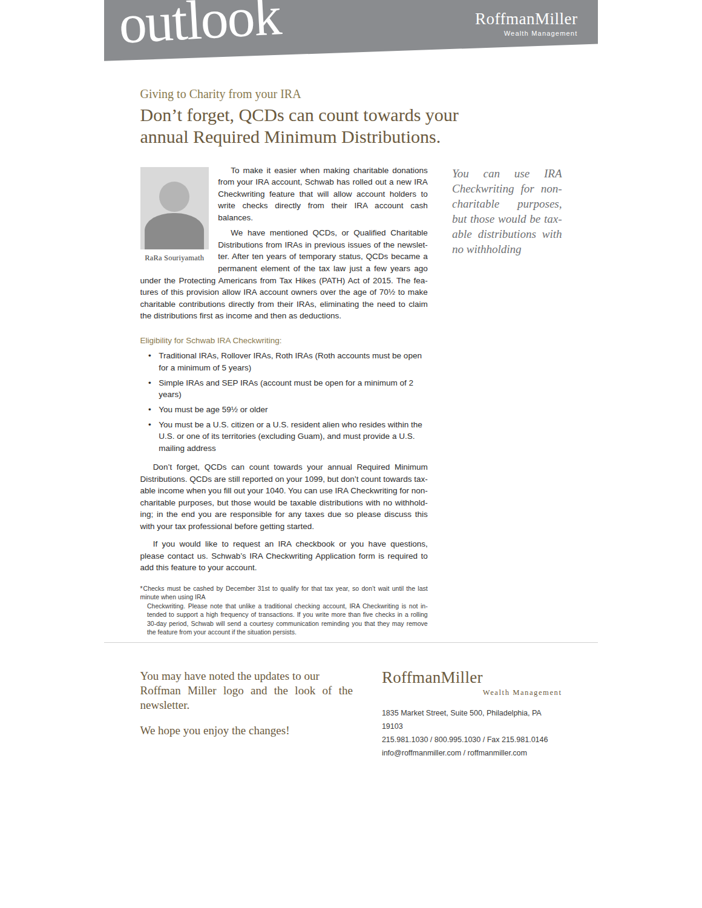outlook
RoffmanMiller
Wealth Management
Giving to Charity from your IRA
Don’t forget, QCDs can count towards your
annual Required Minimum Distributions.
RaRa Souriyamath
To make it easier when making charitable donations from your IRA account, Schwab has rolled out a new IRA Checkwriting feature that will allow account holders to write checks directly from their IRA account cash balances.
We have mentioned QCDs, or Qualified Charitable Distributions from IRAs in previous issues of the newsletter. After ten years of temporary status, QCDs became a permanent element of the tax law just a few years ago under the Protecting Americans from Tax Hikes (PATH) Act of 2015. The features of this provision allow IRA account owners over the age of 70½ to make charitable contributions directly from their IRAs, eliminating the need to claim the distributions first as income and then as deductions.
Eligibility for Schwab IRA Checkwriting:
Traditional IRAs, Rollover IRAs, Roth IRAs (Roth accounts must be open for a minimum of 5 years)
Simple IRAs and SEP IRAs (account must be open for a minimum of 2 years)
You must be age 59½ or older
You must be a U.S. citizen or a U.S. resident alien who resides within the U.S. or one of its territories (excluding Guam), and must provide a U.S. mailing address
Don’t forget, QCDs can count towards your annual Required Minimum Distributions. QCDs are still reported on your 1099, but don’t count towards taxable income when you fill out your 1040. You can use IRA Checkwriting for non-charitable purposes, but those would be taxable distributions with no withholding; in the end you are responsible for any taxes due so please discuss this with your tax professional before getting started.
If you would like to request an IRA checkbook or you have questions, please contact us. Schwab’s IRA Checkwriting Application form is required to add this feature to your account.
*Checks must be cashed by December 31st to qualify for that tax year, so don’t wait until the last minute when using IRA Checkwriting. Please note that unlike a traditional checking account, IRA Checkwriting is not intended to support a high frequency of transactions. If you write more than five checks in a rolling 30-day period, Schwab will send a courtesy communication reminding you that they may remove the feature from your account if the situation persists.
You can use IRA Checkwriting for non-charitable purposes, but those would be taxable distributions with no withholding
You may have noted the updates to our
Roffman Miller logo and the look of the newsletter.
We hope you enjoy the changes!
RoffmanMiller
Wealth Management
1835 Market Street, Suite 500, Philadelphia, PA 19103
215.981.1030 / 800.995.1030 / Fax 215.981.0146
info@roffmanmiller.com / roffmanmiller.com